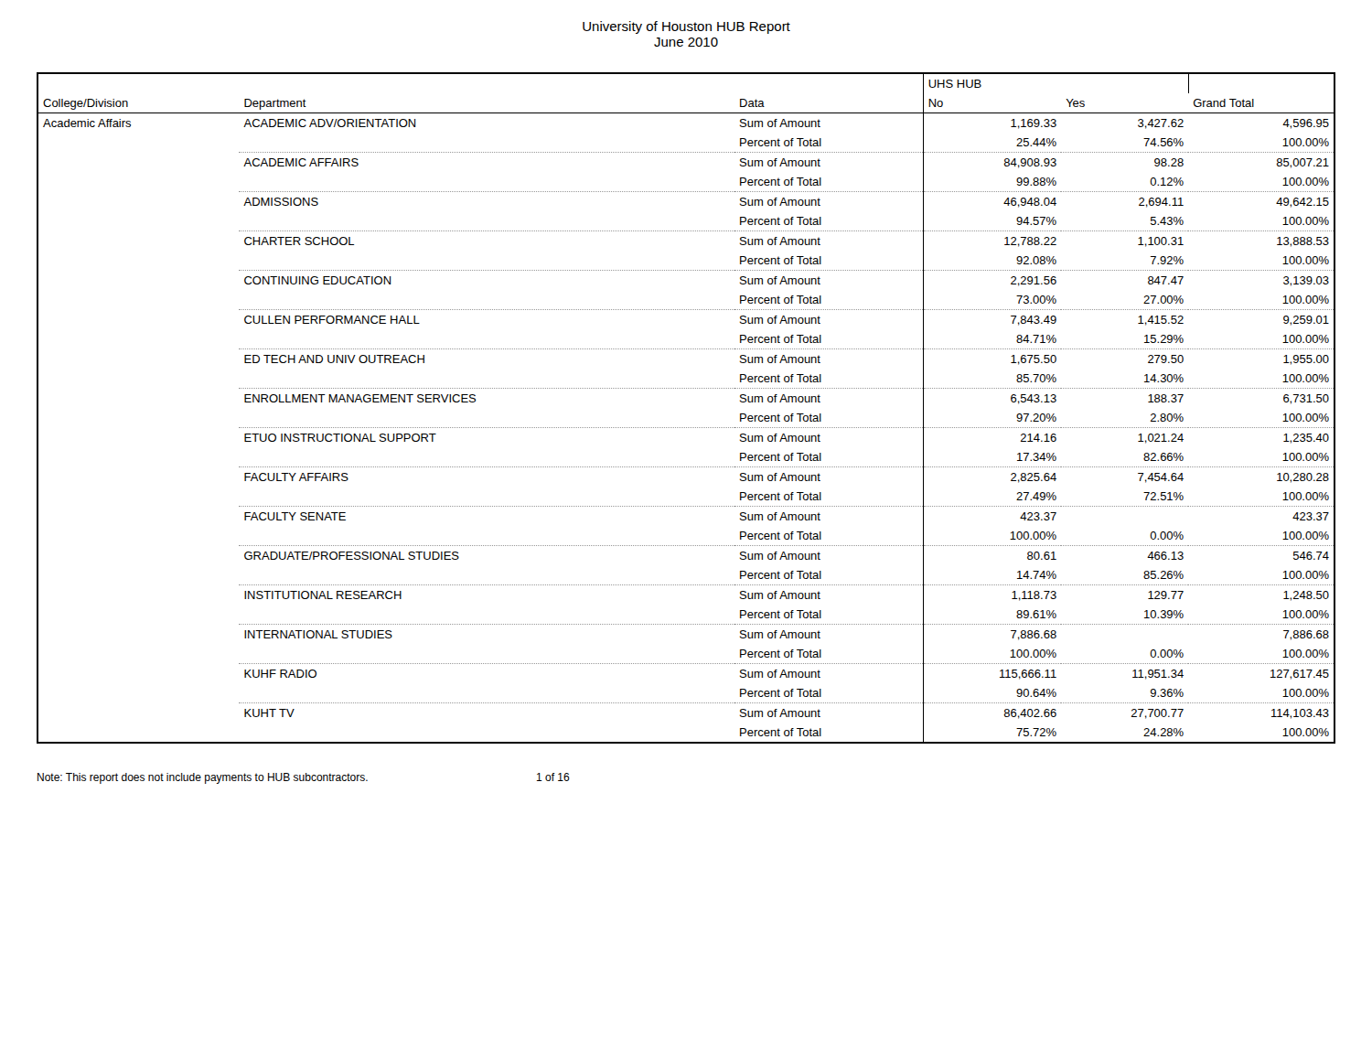University of Houston HUB Report
June 2010
| | | | UHS HUB | |
| College/Division | Department | Data | No | Yes | Grand Total |
| Academic Affairs | ACADEMIC ADV/ORIENTATION | Sum of Amount | 1,169.33 | 3,427.62 | 4,596.95 |
| | | Percent of Total | 25.44% | 74.56% | 100.00% |
| | ACADEMIC AFFAIRS | Sum of Amount | 84,908.93 | 98.28 | 85,007.21 |
| | | Percent of Total | 99.88% | 0.12% | 100.00% |
| | ADMISSIONS | Sum of Amount | 46,948.04 | 2,694.11 | 49,642.15 |
| | | Percent of Total | 94.57% | 5.43% | 100.00% |
| | CHARTER SCHOOL | Sum of Amount | 12,788.22 | 1,100.31 | 13,888.53 |
| | | Percent of Total | 92.08% | 7.92% | 100.00% |
| | CONTINUING EDUCATION | Sum of Amount | 2,291.56 | 847.47 | 3,139.03 |
| | | Percent of Total | 73.00% | 27.00% | 100.00% |
| | CULLEN PERFORMANCE HALL | Sum of Amount | 7,843.49 | 1,415.52 | 9,259.01 |
| | | Percent of Total | 84.71% | 15.29% | 100.00% |
| | ED TECH AND UNIV OUTREACH | Sum of Amount | 1,675.50 | 279.50 | 1,955.00 |
| | | Percent of Total | 85.70% | 14.30% | 100.00% |
| | ENROLLMENT MANAGEMENT SERVICES | Sum of Amount | 6,543.13 | 188.37 | 6,731.50 |
| | | Percent of Total | 97.20% | 2.80% | 100.00% |
| | ETUO INSTRUCTIONAL SUPPORT | Sum of Amount | 214.16 | 1,021.24 | 1,235.40 |
| | | Percent of Total | 17.34% | 82.66% | 100.00% |
| | FACULTY AFFAIRS | Sum of Amount | 2,825.64 | 7,454.64 | 10,280.28 |
| | | Percent of Total | 27.49% | 72.51% | 100.00% |
| | FACULTY SENATE | Sum of Amount | 423.37 | | 423.37 |
| | | Percent of Total | 100.00% | 0.00% | 100.00% |
| | GRADUATE/PROFESSIONAL STUDIES | Sum of Amount | 80.61 | 466.13 | 546.74 |
| | | Percent of Total | 14.74% | 85.26% | 100.00% |
| | INSTITUTIONAL RESEARCH | Sum of Amount | 1,118.73 | 129.77 | 1,248.50 |
| | | Percent of Total | 89.61% | 10.39% | 100.00% |
| | INTERNATIONAL STUDIES | Sum of Amount | 7,886.68 | | 7,886.68 |
| | | Percent of Total | 100.00% | 0.00% | 100.00% |
| | KUHF RADIO | Sum of Amount | 115,666.11 | 11,951.34 | 127,617.45 |
| | | Percent of Total | 90.64% | 9.36% | 100.00% |
| | KUHT TV | Sum of Amount | 86,402.66 | 27,700.77 | 114,103.43 |
| | | Percent of Total | 75.72% | 24.28% | 100.00% |
Note: This report does not include payments to HUB subcontractors. 1 of 16